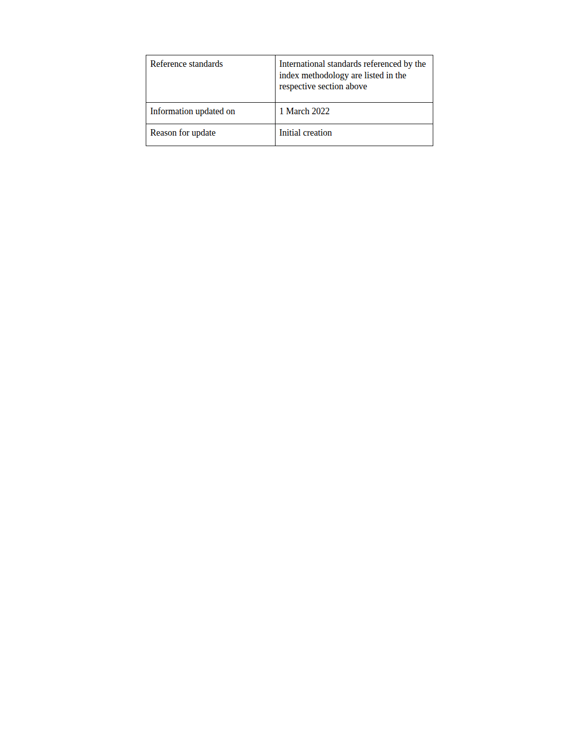| Reference standards | International standards referenced by the index methodology are listed in the respective section above |
| Information updated on | 1 March 2022 |
| Reason for update | Initial creation |